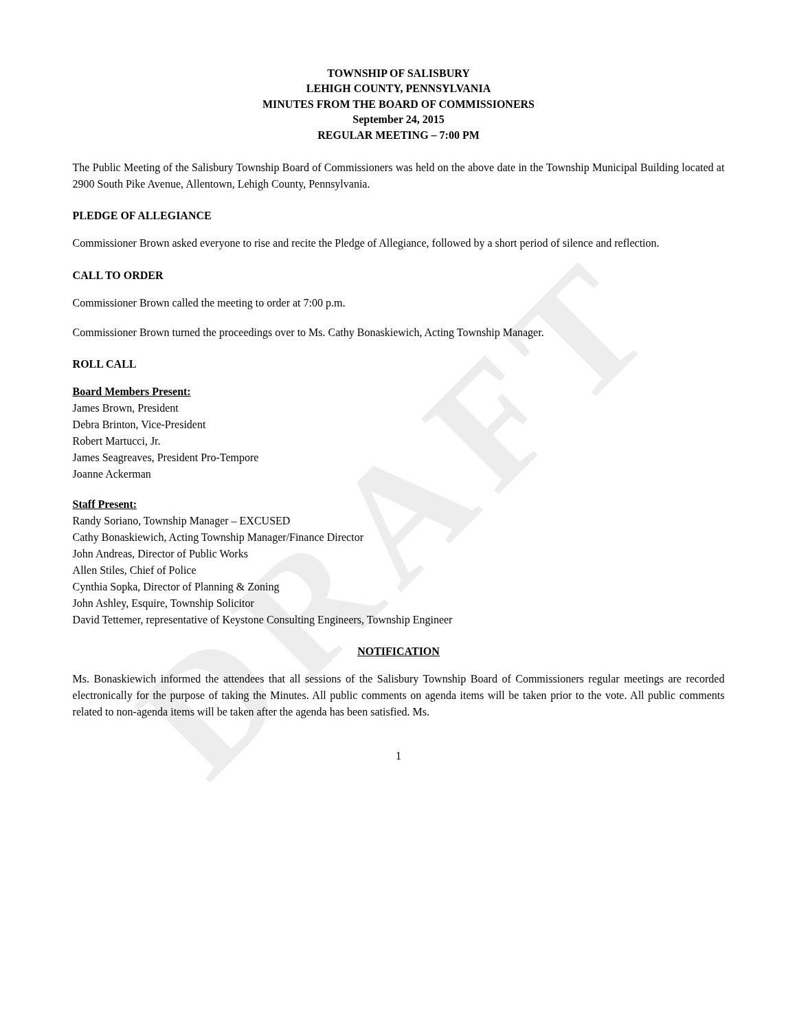DRAFT
TOWNSHIP OF SALISBURY
LEHIGH COUNTY, PENNSYLVANIA
MINUTES FROM THE BOARD OF COMMISSIONERS
September 24, 2015
REGULAR MEETING – 7:00 PM
The Public Meeting of the Salisbury Township Board of Commissioners was held on the above date in the Township Municipal Building located at 2900 South Pike Avenue, Allentown, Lehigh County, Pennsylvania.
PLEDGE OF ALLEGIANCE
Commissioner Brown asked everyone to rise and recite the Pledge of Allegiance, followed by a short period of silence and reflection.
CALL TO ORDER
Commissioner Brown called the meeting to order at 7:00 p.m.
Commissioner Brown turned the proceedings over to Ms. Cathy Bonaskiewich, Acting Township Manager.
ROLL CALL
Board Members Present:
James Brown, President
Debra Brinton, Vice-President
Robert Martucci, Jr.
James Seagreaves, President Pro-Tempore
Joanne Ackerman
Staff Present:
Randy Soriano, Township Manager – EXCUSED
Cathy Bonaskiewich, Acting Township Manager/Finance Director
John Andreas, Director of Public Works
Allen Stiles, Chief of Police
Cynthia Sopka, Director of Planning & Zoning
John Ashley, Esquire, Township Solicitor
David Tettemer, representative of Keystone Consulting Engineers, Township Engineer
NOTIFICATION
Ms. Bonaskiewich informed the attendees that all sessions of the Salisbury Township Board of Commissioners regular meetings are recorded electronically for the purpose of taking the Minutes. All public comments on agenda items will be taken prior to the vote. All public comments related to non-agenda items will be taken after the agenda has been satisfied. Ms.
1